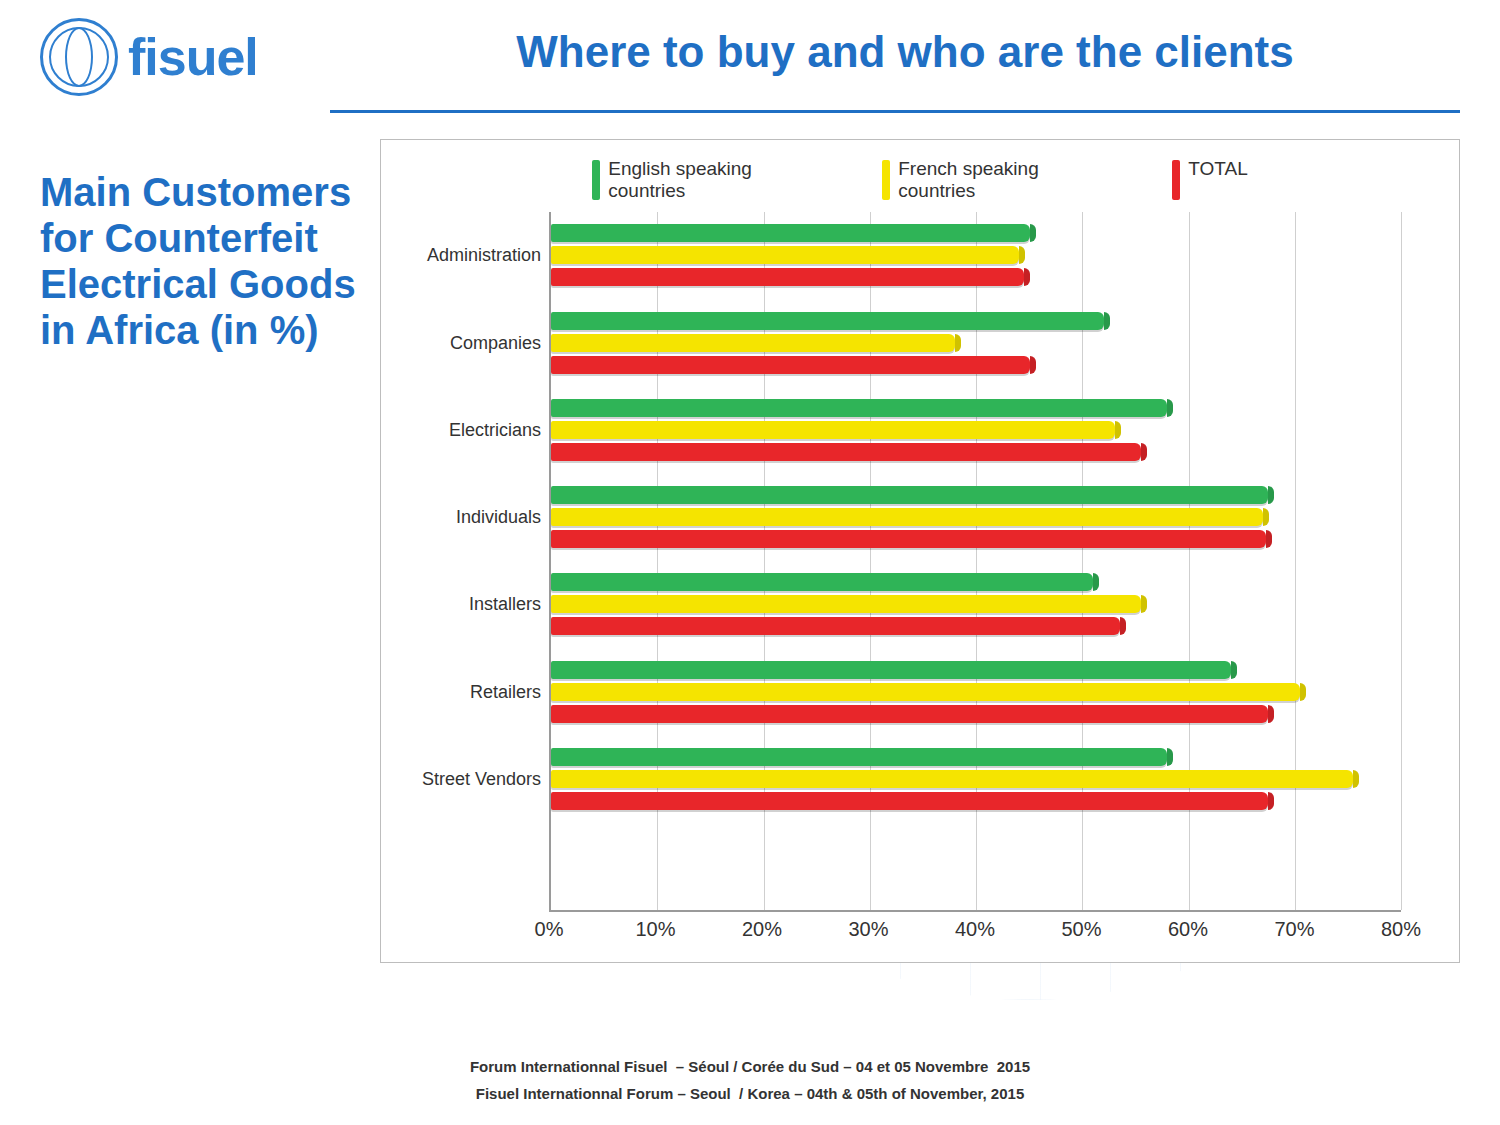fisuel
Where to buy and who are the clients
Main Customers for Counterfeit Electrical Goods in Africa (in %)
English speaking countries
French speaking countries
TOTAL
Administration
Companies
Electricians
Individuals
Installers
Retailers
Street Vendors
0% 10% 20% 30% 40% 50% 60% 70% 80%
Forum Internationnal Fisuel – Séoul / Corée du Sud – 04 et 05 Novembre 2015
Fisuel Internationnal Forum – Seoul / Korea – 04th & 05th of November, 2015